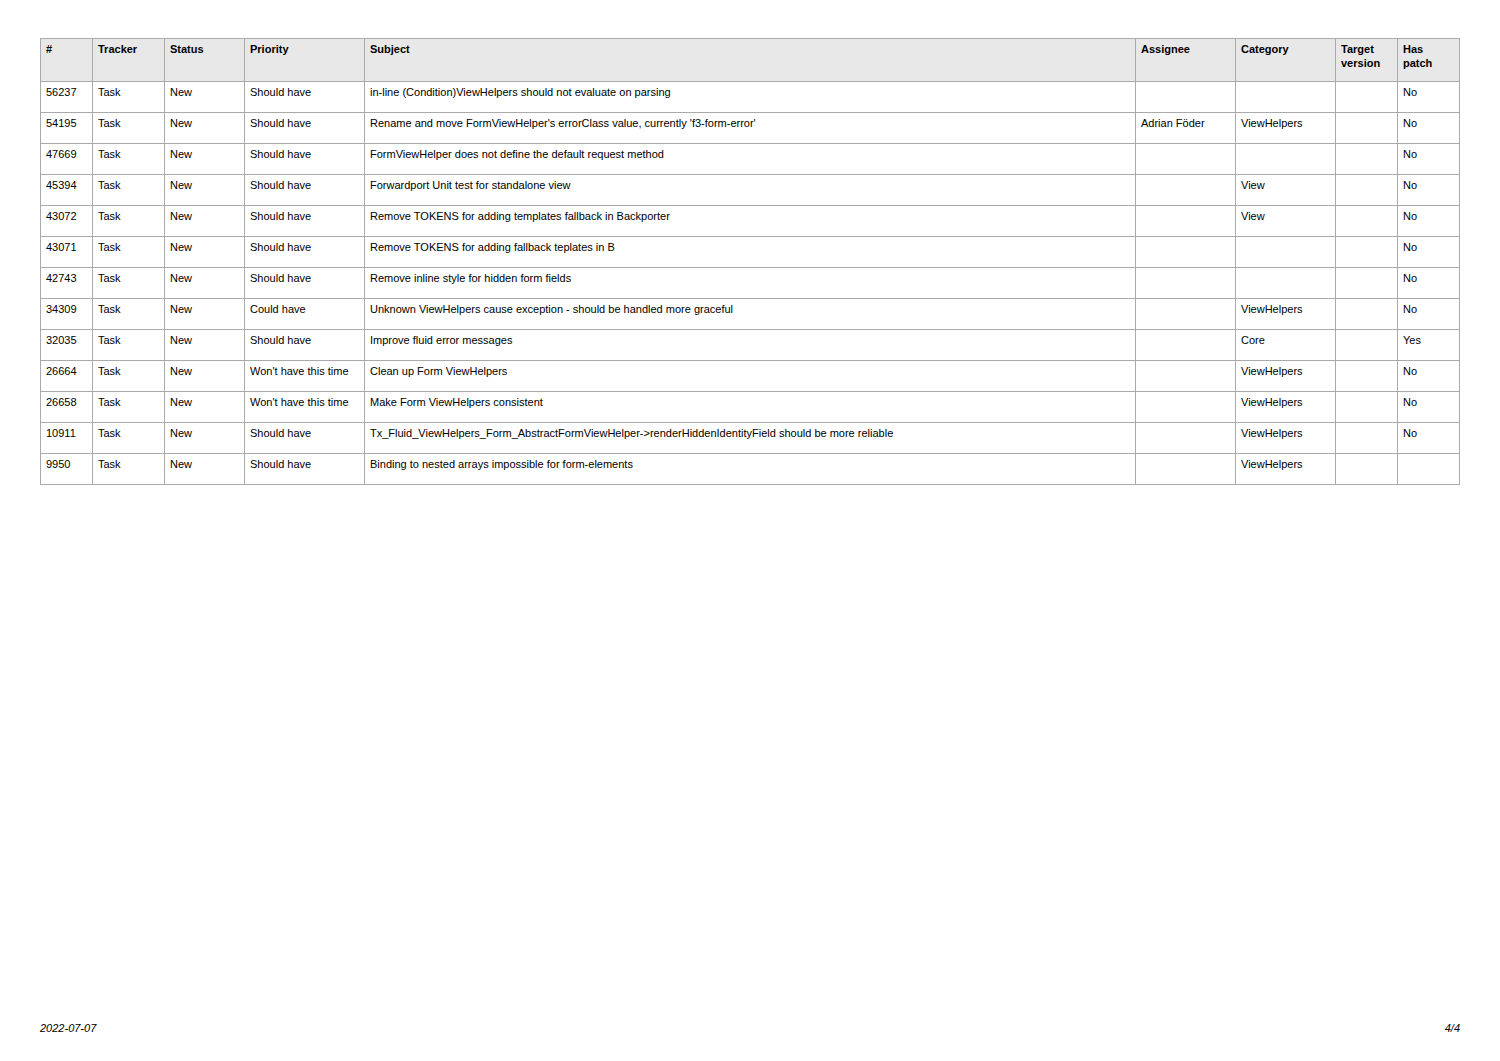| # | Tracker | Status | Priority | Subject | Assignee | Category | Target version | Has patch |
| --- | --- | --- | --- | --- | --- | --- | --- | --- |
| 56237 | Task | New | Should have | in-line (Condition)ViewHelpers should not evaluate on parsing | | | | No |
| 54195 | Task | New | Should have | Rename and move FormViewHelper's errorClass value, currently 'f3-form-error' | Adrian Föder | ViewHelpers | | No |
| 47669 | Task | New | Should have | FormViewHelper does not define the default request method | | | | No |
| 45394 | Task | New | Should have | Forwardport Unit test for standalone view | | View | | No |
| 43072 | Task | New | Should have | Remove TOKENS for adding templates fallback in Backporter | | View | | No |
| 43071 | Task | New | Should have | Remove TOKENS for adding fallback teplates in B | | | | No |
| 42743 | Task | New | Should have | Remove inline style for hidden form fields | | | | No |
| 34309 | Task | New | Could have | Unknown ViewHelpers cause exception - should be handled more graceful | | ViewHelpers | | No |
| 32035 | Task | New | Should have | Improve fluid error messages | | Core | | Yes |
| 26664 | Task | New | Won't have this time | Clean up Form ViewHelpers | | ViewHelpers | | No |
| 26658 | Task | New | Won't have this time | Make Form ViewHelpers consistent | | ViewHelpers | | No |
| 10911 | Task | New | Should have | Tx_Fluid_ViewHelpers_Form_AbstractFormViewHelper->renderHiddenIdentityField should be more reliable | | ViewHelpers | | No |
| 9950 | Task | New | Should have | Binding to nested arrays impossible for form-elements | | ViewHelpers | | |
2022-07-07 4/4